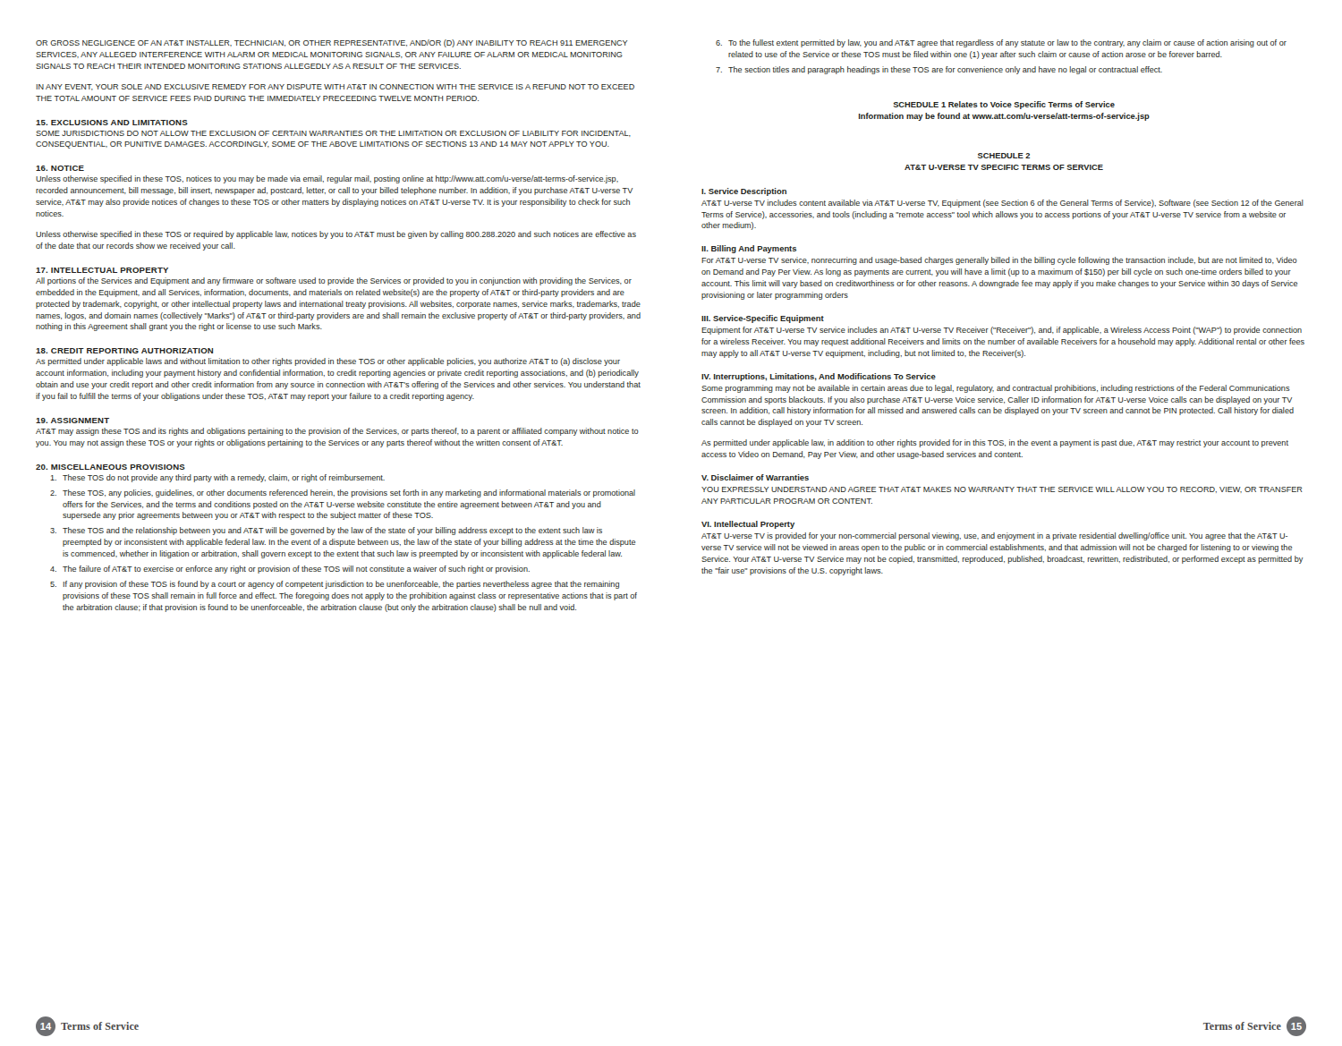OR GROSS NEGLIGENCE OF AN AT&T INSTALLER, TECHNICIAN, OR OTHER REPRESENTATIVE, AND/OR (d) ANY INABILITY TO REACH 911 EMERGENCY SERVICES, ANY ALLEGED INTERFERENCE WITH ALARM OR MEDICAL MONITORING SIGNALS, OR ANY FAILURE OF ALARM OR MEDICAL MONITORING SIGNALS TO REACH THEIR INTENDED MONITORING STATIONS ALLEGEDLY AS A RESULT OF THE SERVICES.
IN ANY EVENT, YOUR SOLE AND EXCLUSIVE REMEDY FOR ANY DISPUTE WITH AT&T IN CONNECTION WITH THE SERVICE IS A REFUND NOT TO EXCEED THE TOTAL AMOUNT OF SERVICE FEES PAID DURING THE IMMEDIATELY PRECEEDING TWELVE MONTH PERIOD.
15. EXCLUSIONS AND LIMITATIONS
SOME JURISDICTIONS DO NOT ALLOW THE EXCLUSION OF CERTAIN WARRANTIES OR THE LIMITATION OR EXCLUSION OF LIABILITY FOR INCIDENTAL, CONSEQUENTIAL, OR PUNITIVE DAMAGES. ACCORDINGLY, SOME OF THE ABOVE LIMITATIONS OF SECTIONS 13 AND 14 MAY NOT APPLY TO YOU.
16. NOTICE
Unless otherwise specified in these TOS, notices to you may be made via email, regular mail, posting online at http://www.att.com/u-verse/att-terms-of-service.jsp, recorded announcement, bill message, bill insert, newspaper ad, postcard, letter, or call to your billed telephone number. In addition, if you purchase AT&T U-verse TV service, AT&T may also provide notices of changes to these TOS or other matters by displaying notices on AT&T U-verse TV. It is your responsibility to check for such notices.
Unless otherwise specified in these TOS or required by applicable law, notices by you to AT&T must be given by calling 800.288.2020 and such notices are effective as of the date that our records show we received your call.
17. INTELLECTUAL PROPERTY
All portions of the Services and Equipment and any firmware or software used to provide the Services or provided to you in conjunction with providing the Services, or embedded in the Equipment, and all Services, information, documents, and materials on related website(s) are the property of AT&T or third-party providers and are protected by trademark, copyright, or other intellectual property laws and international treaty provisions. All websites, corporate names, service marks, trademarks, trade names, logos, and domain names (collectively "Marks") of AT&T or third-party providers are and shall remain the exclusive property of AT&T or third-party providers, and nothing in this Agreement shall grant you the right or license to use such Marks.
18. CREDIT REPORTING AUTHORIZATION
As permitted under applicable laws and without limitation to other rights provided in these TOS or other applicable policies, you authorize AT&T to (a) disclose your account information, including your payment history and confidential information, to credit reporting agencies or private credit reporting associations, and (b) periodically obtain and use your credit report and other credit information from any source in connection with AT&T's offering of the Services and other services. You understand that if you fail to fulfill the terms of your obligations under these TOS, AT&T may report your failure to a credit reporting agency.
19. ASSIGNMENT
AT&T may assign these TOS and its rights and obligations pertaining to the provision of the Services, or parts thereof, to a parent or affiliated company without notice to you. You may not assign these TOS or your rights or obligations pertaining to the Services or any parts thereof without the written consent of AT&T.
20. MISCELLANEOUS PROVISIONS
These TOS do not provide any third party with a remedy, claim, or right of reimbursement.
These TOS, any policies, guidelines, or other documents referenced herein, the provisions set forth in any marketing and informational materials or promotional offers for the Services, and the terms and conditions posted on the AT&T U-verse website constitute the entire agreement between AT&T and you and supersede any prior agreements between you or AT&T with respect to the subject matter of these TOS.
These TOS and the relationship between you and AT&T will be governed by the law of the state of your billing address except to the extent such law is preempted by or inconsistent with applicable federal law. In the event of a dispute between us, the law of the state of your billing address at the time the dispute is commenced, whether in litigation or arbitration, shall govern except to the extent that such law is preempted by or inconsistent with applicable federal law.
The failure of AT&T to exercise or enforce any right or provision of these TOS will not constitute a waiver of such right or provision.
If any provision of these TOS is found by a court or agency of competent jurisdiction to be unenforceable, the parties nevertheless agree that the remaining provisions of these TOS shall remain in full force and effect. The foregoing does not apply to the prohibition against class or representative actions that is part of the arbitration clause; if that provision is found to be unenforceable, the arbitration clause (but only the arbitration clause) shall be null and void.
14 Terms of Service
To the fullest extent permitted by law, you and AT&T agree that regardless of any statute or law to the contrary, any claim or cause of action arising out of or related to use of the Service or these TOS must be filed within one (1) year after such claim or cause of action arose or be forever barred.
The section titles and paragraph headings in these TOS are for convenience only and have no legal or contractual effect.
SCHEDULE 1 Relates to Voice Specific Terms of Service
Information may be found at www.att.com/u-verse/att-terms-of-service.jsp
SCHEDULE 2
AT&T U-VERSE TV SPECIFIC TERMS OF SERVICE
I. Service Description
AT&T U-verse TV includes content available via AT&T U-verse TV, Equipment (see Section 6 of the General Terms of Service), Software (see Section 12 of the General Terms of Service), accessories, and tools (including a "remote access" tool which allows you to access portions of your AT&T U-verse TV service from a website or other medium).
II. Billing And Payments
For AT&T U-verse TV service, nonrecurring and usage-based charges generally billed in the billing cycle following the transaction include, but are not limited to, Video on Demand and Pay Per View. As long as payments are current, you will have a limit (up to a maximum of $150) per bill cycle on such one-time orders billed to your account. This limit will vary based on creditworthiness or for other reasons. A downgrade fee may apply if you make changes to your Service within 30 days of Service provisioning or later programming orders
III. Service-Specific Equipment
Equipment for AT&T U-verse TV service includes an AT&T U-verse TV Receiver ("Receiver"), and, if applicable, a Wireless Access Point ("WAP") to provide connection for a wireless Receiver. You may request additional Receivers and limits on the number of available Receivers for a household may apply. Additional rental or other fees may apply to all AT&T U-verse TV equipment, including, but not limited to, the Receiver(s).
IV. Interruptions, Limitations, And Modifications To Service
Some programming may not be available in certain areas due to legal, regulatory, and contractual prohibitions, including restrictions of the Federal Communications Commission and sports blackouts. If you also purchase AT&T U-verse Voice service, Caller ID information for AT&T U-verse Voice calls can be displayed on your TV screen. In addition, call history information for all missed and answered calls can be displayed on your TV screen and cannot be PIN protected. Call history for dialed calls cannot be displayed on your TV screen.
As permitted under applicable law, in addition to other rights provided for in this TOS, in the event a payment is past due, AT&T may restrict your account to prevent access to Video on Demand, Pay Per View, and other usage-based services and content.
V. Disclaimer of Warranties
YOU EXPRESSLY UNDERSTAND AND AGREE THAT AT&T MAKES NO WARRANTY THAT THE SERVICE WILL ALLOW YOU TO RECORD, VIEW, OR TRANSFER ANY PARTICULAR PROGRAM OR CONTENT.
VI. Intellectual Property
AT&T U-verse TV is provided for your non-commercial personal viewing, use, and enjoyment in a private residential dwelling/office unit. You agree that the AT&T U-verse TV service will not be viewed in areas open to the public or in commercial establishments, and that admission will not be charged for listening to or viewing the Service. Your AT&T U-verse TV Service may not be copied, transmitted, reproduced, published, broadcast, rewritten, redistributed, or performed except as permitted by the "fair use" provisions of the U.S. copyright laws.
Terms of Service 15